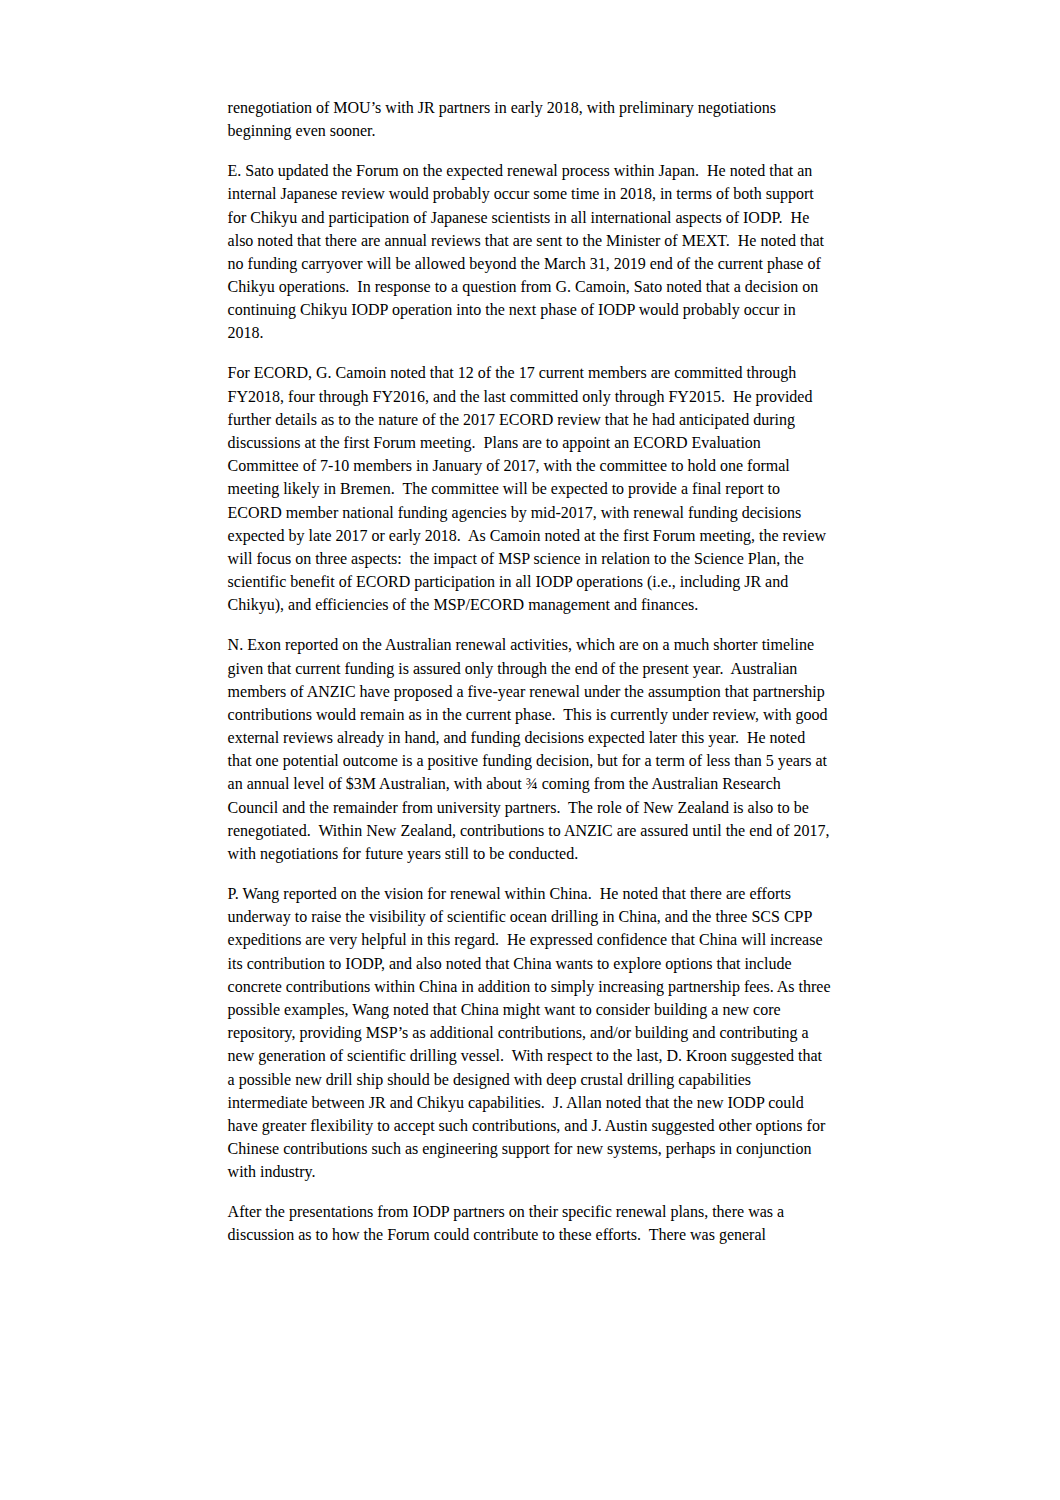renegotiation of MOU’s with JR partners in early 2018, with preliminary negotiations beginning even sooner.
E. Sato updated the Forum on the expected renewal process within Japan. He noted that an internal Japanese review would probably occur some time in 2018, in terms of both support for Chikyu and participation of Japanese scientists in all international aspects of IODP. He also noted that there are annual reviews that are sent to the Minister of MEXT. He noted that no funding carryover will be allowed beyond the March 31, 2019 end of the current phase of Chikyu operations. In response to a question from G. Camoin, Sato noted that a decision on continuing Chikyu IODP operation into the next phase of IODP would probably occur in 2018.
For ECORD, G. Camoin noted that 12 of the 17 current members are committed through FY2018, four through FY2016, and the last committed only through FY2015. He provided further details as to the nature of the 2017 ECORD review that he had anticipated during discussions at the first Forum meeting. Plans are to appoint an ECORD Evaluation Committee of 7-10 members in January of 2017, with the committee to hold one formal meeting likely in Bremen. The committee will be expected to provide a final report to ECORD member national funding agencies by mid-2017, with renewal funding decisions expected by late 2017 or early 2018. As Camoin noted at the first Forum meeting, the review will focus on three aspects: the impact of MSP science in relation to the Science Plan, the scientific benefit of ECORD participation in all IODP operations (i.e., including JR and Chikyu), and efficiencies of the MSP/ECORD management and finances.
N. Exon reported on the Australian renewal activities, which are on a much shorter timeline given that current funding is assured only through the end of the present year. Australian members of ANZIC have proposed a five-year renewal under the assumption that partnership contributions would remain as in the current phase. This is currently under review, with good external reviews already in hand, and funding decisions expected later this year. He noted that one potential outcome is a positive funding decision, but for a term of less than 5 years at an annual level of $3M Australian, with about ¾ coming from the Australian Research Council and the remainder from university partners. The role of New Zealand is also to be renegotiated. Within New Zealand, contributions to ANZIC are assured until the end of 2017, with negotiations for future years still to be conducted.
P. Wang reported on the vision for renewal within China. He noted that there are efforts underway to raise the visibility of scientific ocean drilling in China, and the three SCS CPP expeditions are very helpful in this regard. He expressed confidence that China will increase its contribution to IODP, and also noted that China wants to explore options that include concrete contributions within China in addition to simply increasing partnership fees. As three possible examples, Wang noted that China might want to consider building a new core repository, providing MSP’s as additional contributions, and/or building and contributing a new generation of scientific drilling vessel. With respect to the last, D. Kroon suggested that a possible new drill ship should be designed with deep crustal drilling capabilities intermediate between JR and Chikyu capabilities. J. Allan noted that the new IODP could have greater flexibility to accept such contributions, and J. Austin suggested other options for Chinese contributions such as engineering support for new systems, perhaps in conjunction with industry.
After the presentations from IODP partners on their specific renewal plans, there was a discussion as to how the Forum could contribute to these efforts. There was general